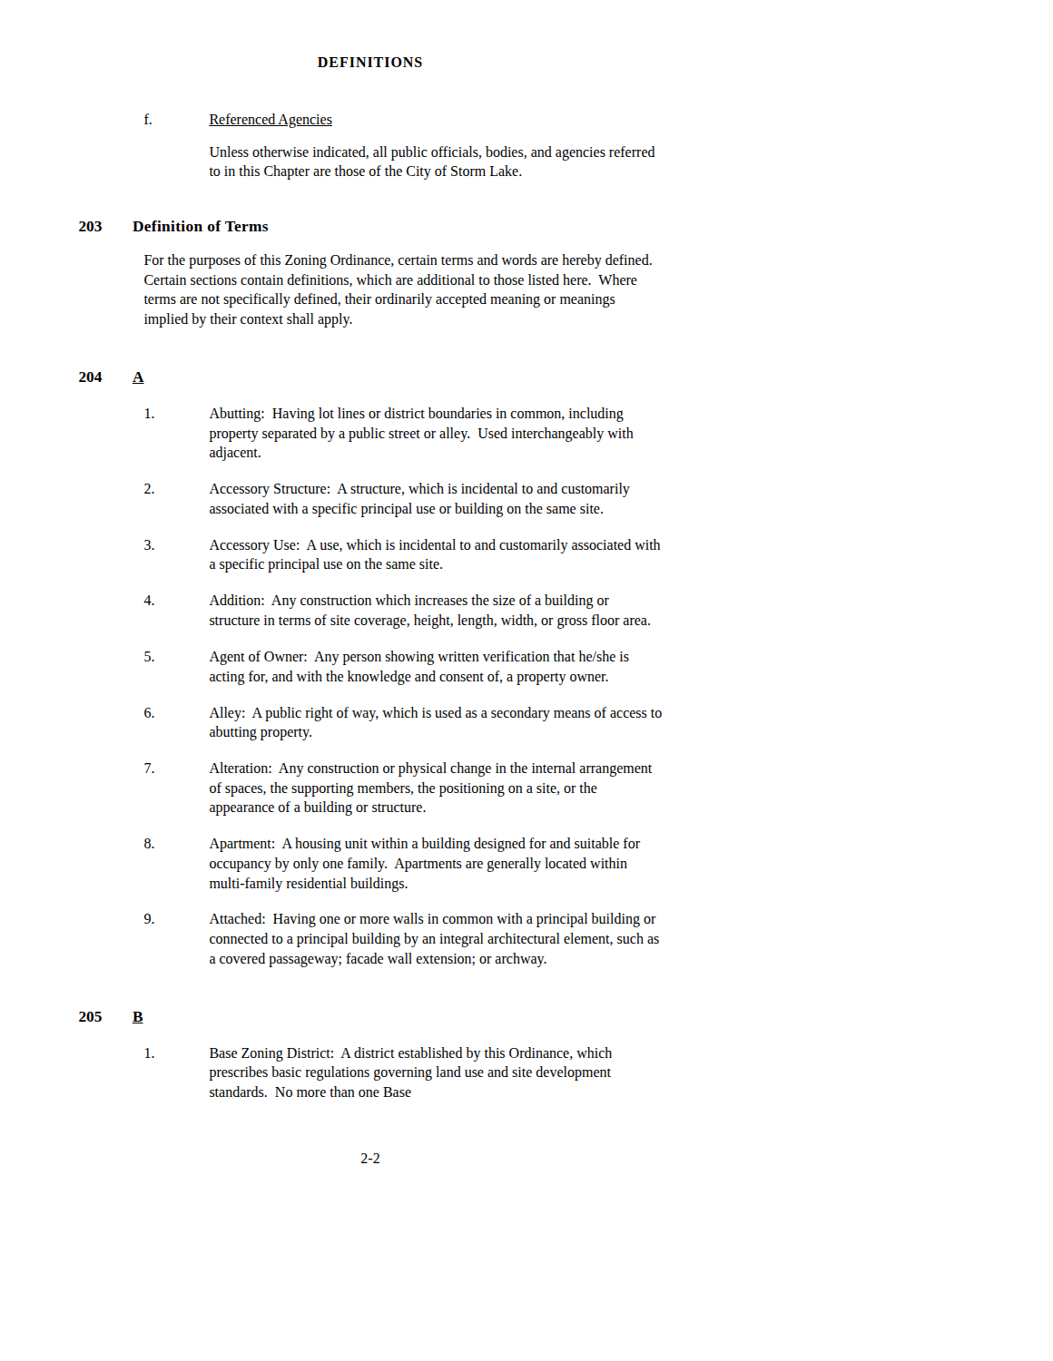DEFINITIONS
f. Referenced Agencies
Unless otherwise indicated, all public officials, bodies, and agencies referred to in this Chapter are those of the City of Storm Lake.
203 Definition of Terms
For the purposes of this Zoning Ordinance, certain terms and words are hereby defined. Certain sections contain definitions, which are additional to those listed here. Where terms are not specifically defined, their ordinarily accepted meaning or meanings implied by their context shall apply.
204 A
1. Abutting: Having lot lines or district boundaries in common, including property separated by a public street or alley. Used interchangeably with adjacent.
2. Accessory Structure: A structure, which is incidental to and customarily associated with a specific principal use or building on the same site.
3. Accessory Use: A use, which is incidental to and customarily associated with a specific principal use on the same site.
4. Addition: Any construction which increases the size of a building or structure in terms of site coverage, height, length, width, or gross floor area.
5. Agent of Owner: Any person showing written verification that he/she is acting for, and with the knowledge and consent of, a property owner.
6. Alley: A public right of way, which is used as a secondary means of access to abutting property.
7. Alteration: Any construction or physical change in the internal arrangement of spaces, the supporting members, the positioning on a site, or the appearance of a building or structure.
8. Apartment: A housing unit within a building designed for and suitable for occupancy by only one family. Apartments are generally located within multi-family residential buildings.
9. Attached: Having one or more walls in common with a principal building or connected to a principal building by an integral architectural element, such as a covered passageway; facade wall extension; or archway.
205 B
1. Base Zoning District: A district established by this Ordinance, which prescribes basic regulations governing land use and site development standards. No more than one Base
2-2